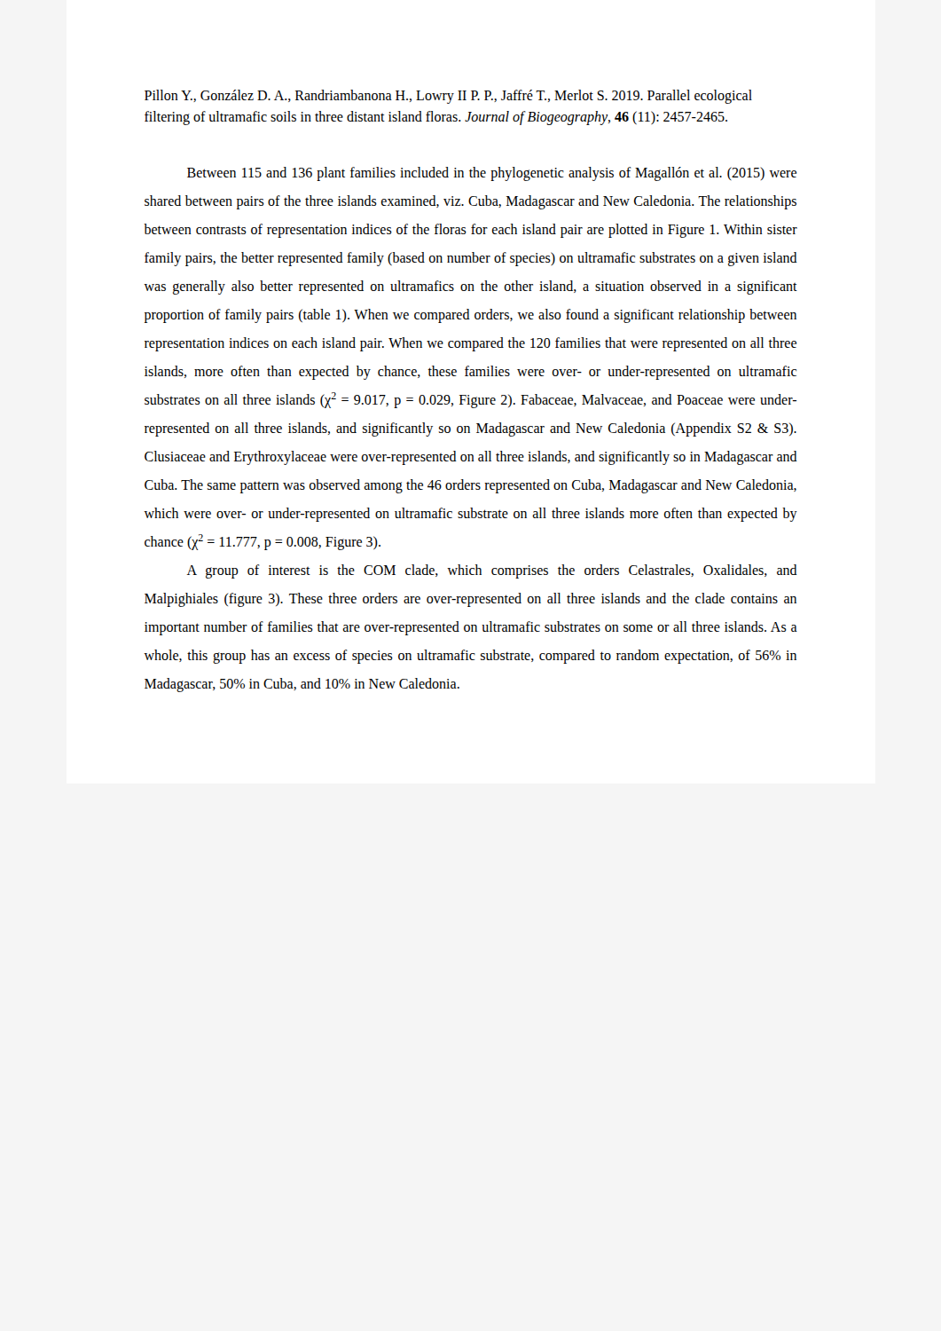Pillon Y., González D. A., Randriambanona H., Lowry II P. P., Jaffré T., Merlot S. 2019. Parallel ecological filtering of ultramafic soils in three distant island floras. Journal of Biogeography, 46 (11): 2457-2465.
Between 115 and 136 plant families included in the phylogenetic analysis of Magallón et al. (2015) were shared between pairs of the three islands examined, viz. Cuba, Madagascar and New Caledonia. The relationships between contrasts of representation indices of the floras for each island pair are plotted in Figure 1. Within sister family pairs, the better represented family (based on number of species) on ultramafic substrates on a given island was generally also better represented on ultramafics on the other island, a situation observed in a significant proportion of family pairs (table 1). When we compared orders, we also found a significant relationship between representation indices on each island pair. When we compared the 120 families that were represented on all three islands, more often than expected by chance, these families were over- or under-represented on ultramafic substrates on all three islands (χ2 = 9.017, p = 0.029, Figure 2). Fabaceae, Malvaceae, and Poaceae were under-represented on all three islands, and significantly so on Madagascar and New Caledonia (Appendix S2 & S3). Clusiaceae and Erythroxylaceae were over-represented on all three islands, and significantly so in Madagascar and Cuba. The same pattern was observed among the 46 orders represented on Cuba, Madagascar and New Caledonia, which were over- or under-represented on ultramafic substrate on all three islands more often than expected by chance (χ2 = 11.777, p = 0.008, Figure 3).
A group of interest is the COM clade, which comprises the orders Celastrales, Oxalidales, and Malpighiales (figure 3). These three orders are over-represented on all three islands and the clade contains an important number of families that are over-represented on ultramafic substrates on some or all three islands. As a whole, this group has an excess of species on ultramafic substrate, compared to random expectation, of 56% in Madagascar, 50% in Cuba, and 10% in New Caledonia.